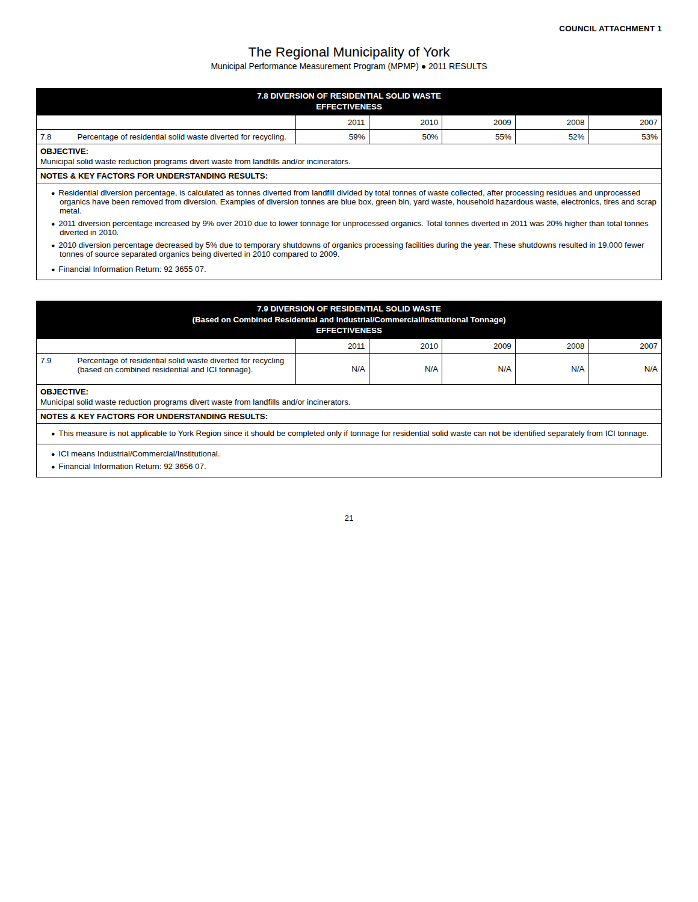COUNCIL ATTACHMENT 1
The Regional Municipality of York
Municipal Performance Measurement Program (MPMP) ● 2011 RESULTS
| 7.8 DIVERSION OF RESIDENTIAL SOLID WASTE EFFECTIVENESS |
| | | 2011 | 2010 | 2009 | 2008 | 2007 |
| 7.8 | Percentage of residential solid waste diverted for recycling. | 59% | 50% | 55% | 52% | 53% |
| OBJECTIVE: Municipal solid waste reduction programs divert waste from landfills and/or incinerators. |
| NOTES & KEY FACTORS FOR UNDERSTANDING RESULTS: |
| Residential diversion percentage, is calculated as tonnes diverted from landfill divided by total tonnes of waste collected, after processing residues and unprocessed organics have been removed from diversion. Examples of diversion tonnes are blue box, green bin, yard waste, household hazardous waste, electronics, tires and scrap metal. 2011 diversion percentage increased by 9% over 2010 due to lower tonnage for unprocessed organics. Total tonnes diverted in 2011 was 20% higher than total tonnes diverted in 2010. 2010 diversion percentage decreased by 5% due to temporary shutdowns of organics processing facilities during the year. These shutdowns resulted in 19,000 fewer tonnes of source separated organics being diverted in 2010 compared to 2009. Financial Information Return: 92 3655 07. |
| 7.9 DIVERSION OF RESIDENTIAL SOLID WASTE (Based on Combined Residential and Industrial/Commercial/Institutional Tonnage) EFFECTIVENESS |
| | | 2011 | 2010 | 2009 | 2008 | 2007 |
| 7.9 | Percentage of residential solid waste diverted for recycling (based on combined residential and ICI tonnage). | N/A | N/A | N/A | N/A | N/A |
| OBJECTIVE: Municipal solid waste reduction programs divert waste from landfills and/or incinerators. |
| NOTES & KEY FACTORS FOR UNDERSTANDING RESULTS: |
| This measure is not applicable to York Region since it should be completed only if tonnage for residential solid waste can not be identified separately from ICI tonnage. |
| ICI means Industrial/Commercial/Institutional. Financial Information Return: 92 3656 07. |
21